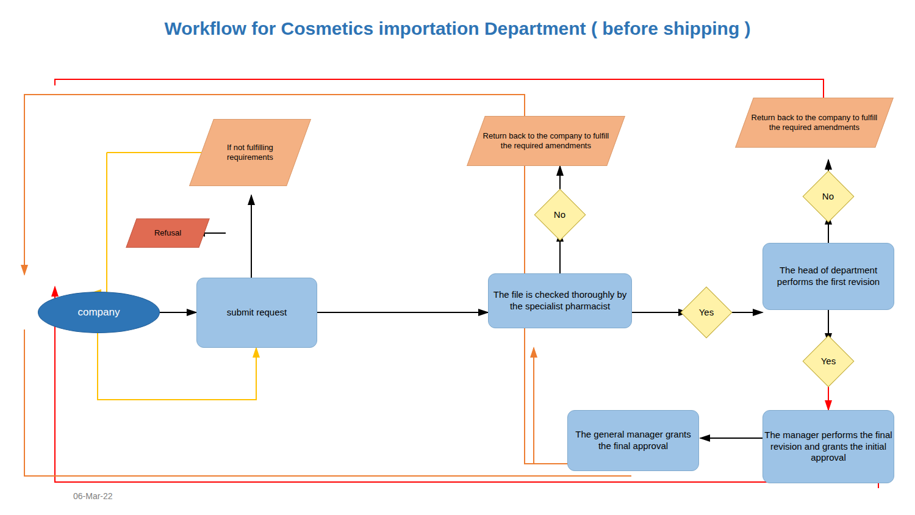Workflow for Cosmetics importation Department ( before shipping )
If not fulfilling requirements
Refusal
company
submit request
Return back to the company to fulfill the required amendments
No
The file is checked thoroughly by the specialist pharmacist
Yes
Return back to the company to fulfill the required amendments
No
The head of department performs the first revision
Yes
The manager performs the final revision and grants the initial approval
The general manager grants the final approval
06-Mar-22